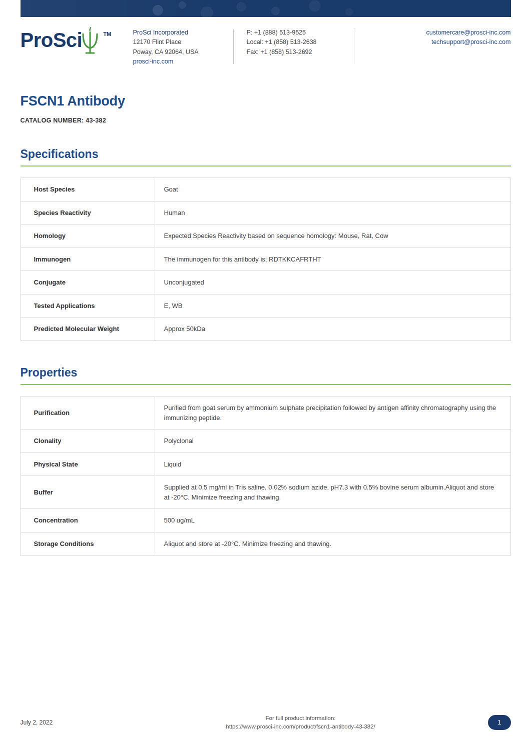ProSci TM
ProSci Incorporated
12170 Flint Place
Poway, CA 92064, USA
prosci-inc.com
P: +1 (888) 513-9525
Local: +1 (858) 513-2638
Fax: +1 (858) 513-2692
customercare@prosci-inc.com
techsupport@prosci-inc.com
FSCN1 Antibody
CATALOG NUMBER: 43-382
Specifications
| Host Species | Goat |
| Species Reactivity | Human |
| Homology | Expected Species Reactivity based on sequence homology: Mouse, Rat, Cow |
| Immunogen | The immunogen for this antibody is: RDTKKCAFRTHT |
| Conjugate | Unconjugated |
| Tested Applications | E, WB |
| Predicted Molecular Weight | Approx 50kDa |
Properties
| Purification | Purified from goat serum by ammonium sulphate precipitation followed by antigen affinity chromatography using the immunizing peptide. |
| Clonality | Polyclonal |
| Physical State | Liquid |
| Buffer | Supplied at 0.5 mg/ml in Tris saline, 0.02% sodium azide, pH7.3 with 0.5% bovine serum albumin.Aliquot and store at -20°C. Minimize freezing and thawing. |
| Concentration | 500 ug/mL |
| Storage Conditions | Aliquot and store at -20°C. Minimize freezing and thawing. |
July 2, 2022
For full product information:
https://www.prosci-inc.com/product/fscn1-antibody-43-382/
1